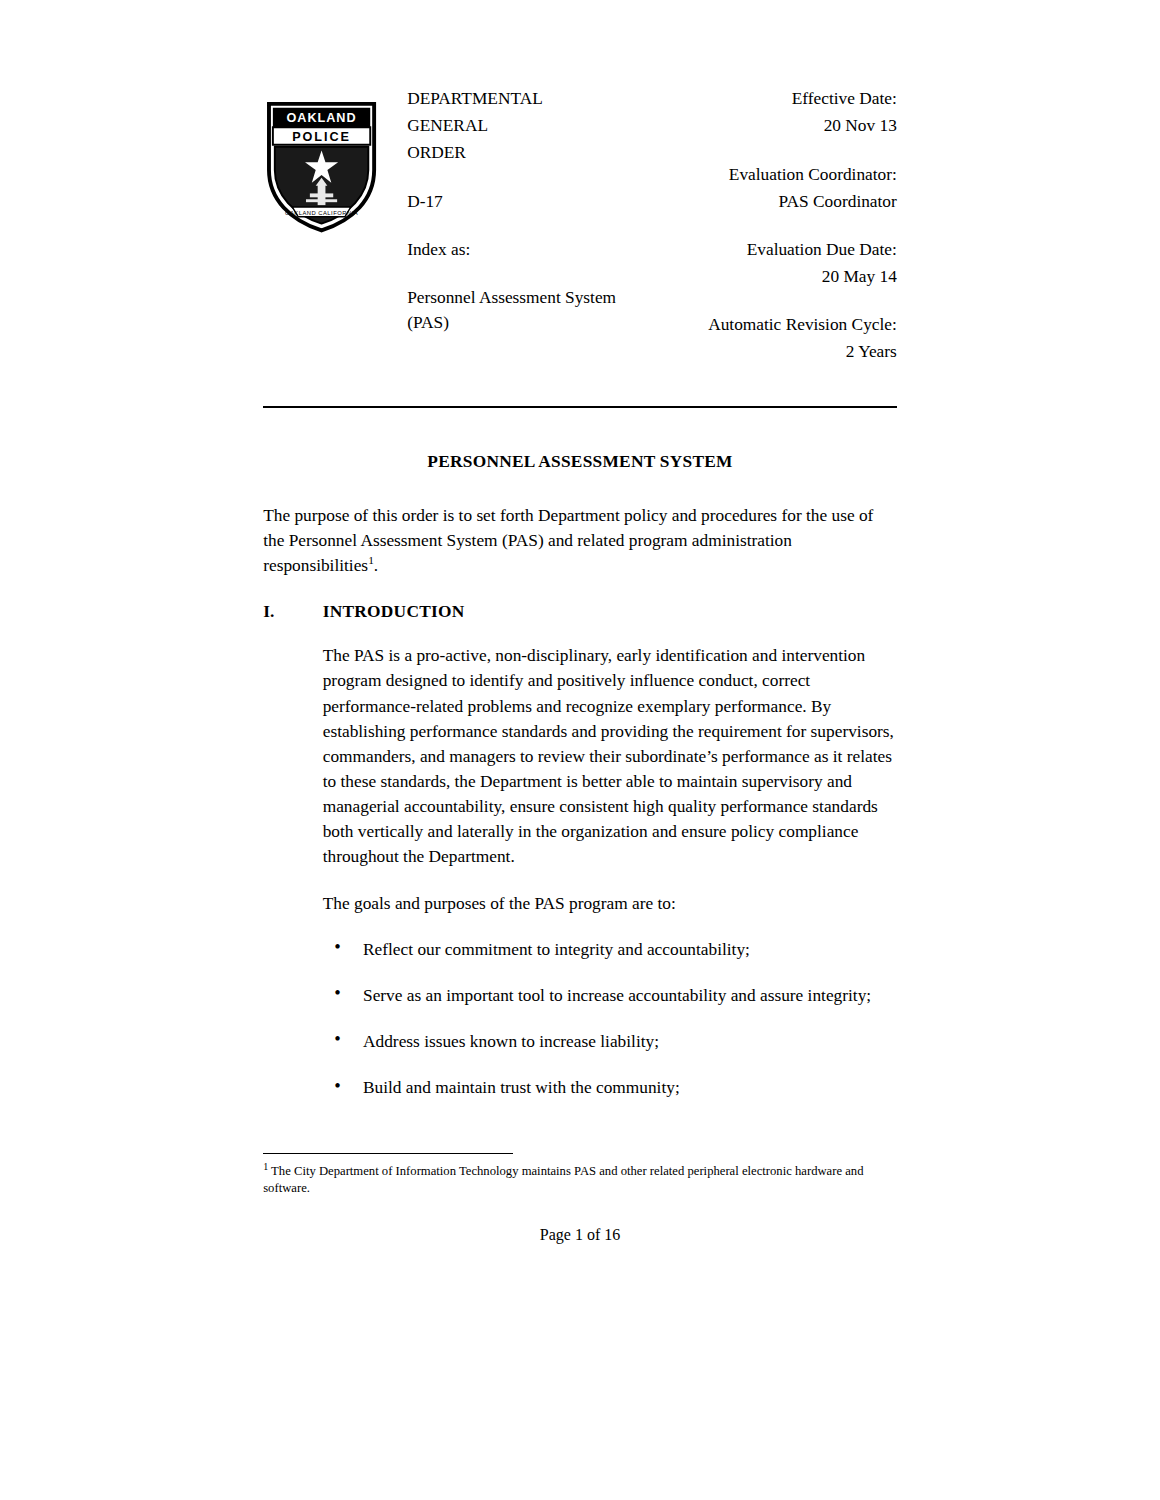OAKLAND POLICE OAKLAND CALIFORNIA
DEPARTMENTAL
GENERAL
ORDER
D-17
Index as:
Personnel Assessment System (PAS)
Effective Date:
20 Nov 13
Evaluation Coordinator:
PAS Coordinator
Evaluation Due Date:
20 May 14
Automatic Revision Cycle:
2 Years
PERSONNEL ASSESSMENT SYSTEM
The purpose of this order is to set forth Department policy and procedures for the use of the Personnel Assessment System (PAS) and related program administration responsibilities1.
I.
INTRODUCTION
The PAS is a pro-active, non-disciplinary, early identification and intervention program designed to identify and positively influence conduct, correct performance-related problems and recognize exemplary performance. By establishing performance standards and providing the requirement for supervisors, commanders, and managers to review their subordinate’s performance as it relates to these standards, the Department is better able to maintain supervisory and managerial accountability, ensure consistent high quality performance standards both vertically and laterally in the organization and ensure policy compliance throughout the Department.
The goals and purposes of the PAS program are to:
Reflect our commitment to integrity and accountability;
Serve as an important tool to increase accountability and assure integrity;
Address issues known to increase liability;
Build and maintain trust with the community;
1 The City Department of Information Technology maintains PAS and other related peripheral electronic hardware and software.
Page 1 of 16